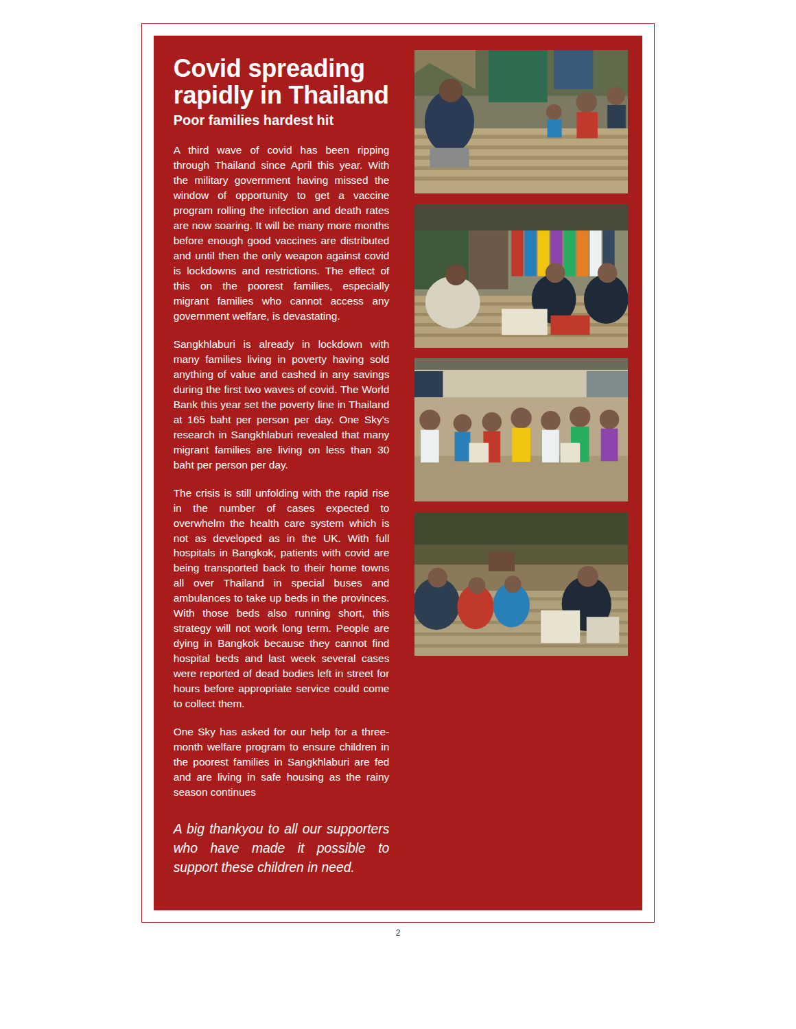Covid spreading rapidly in Thailand
Poor families hardest hit
A third wave of covid has been ripping through Thailand since April this year. With the military government having missed the window of opportunity to get a vaccine program rolling the infection and death rates are now soaring. It will be many more months before enough good vaccines are distributed and until then the only weapon against covid is lockdowns and restrictions. The effect of this on the poorest families, especially migrant families who cannot access any government welfare, is devastating.
Sangkhlaburi is already in lockdown with many families living in poverty having sold anything of value and cashed in any savings during the first two waves of covid. The World Bank this year set the poverty line in Thailand at 165 baht per person per day. One Sky's research in Sangkhlaburi revealed that many migrant families are living on less than 30 baht per person per day.
The crisis is still unfolding with the rapid rise in the number of cases expected to overwhelm the health care system which is not as developed as in the UK. With full hospitals in Bangkok, patients with covid are being transported back to their home towns all over Thailand in special buses and ambulances to take up beds in the provinces. With those beds also running short, this strategy will not work long term. People are dying in Bangkok because they cannot find hospital beds and last week several cases were reported of dead bodies left in street for hours before appropriate service could come to collect them.
One Sky has asked for our help for a three-month welfare program to ensure children in the poorest families in Sangkhlaburi are fed and are living in safe housing as the rainy season continues
A big thankyou to all our supporters who have made it possible to support these children in need.
2